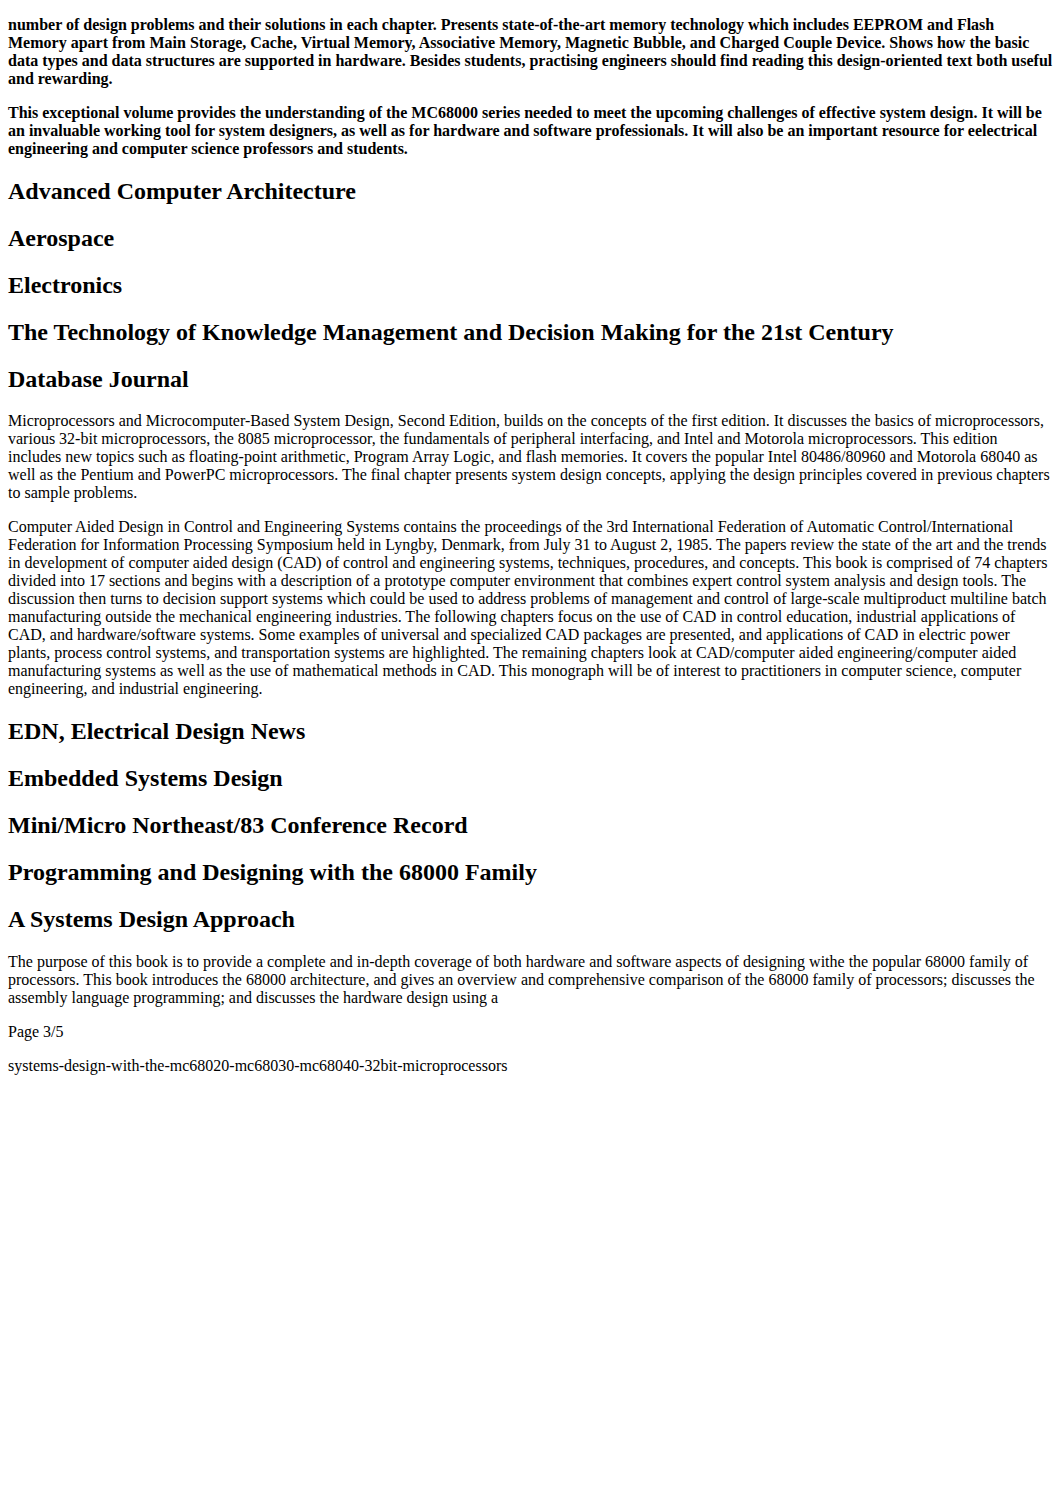number of design problems and their solutions in each chapter. Presents state-of-the-art memory technology which includes EEPROM and Flash Memory apart from Main Storage, Cache, Virtual Memory, Associative Memory, Magnetic Bubble, and Charged Couple Device. Shows how the basic data types and data structures are supported in hardware. Besides students, practising engineers should find reading this design-oriented text both useful and rewarding.
This exceptional volume provides the understanding of the MC68000 series needed to meet the upcoming challenges of effective system design. It will be an invaluable working tool for system designers, as well as for hardware and software professionals. It will also be an important resource for eelectrical engineering and computer science professors and students.
Advanced Computer Architecture
Aerospace
Electronics
The Technology of Knowledge Management and Decision Making for the 21st Century
Database Journal
Microprocessors and Microcomputer-Based System Design, Second Edition, builds on the concepts of the first edition. It discusses the basics of microprocessors, various 32-bit microprocessors, the 8085 microprocessor, the fundamentals of peripheral interfacing, and Intel and Motorola microprocessors. This edition includes new topics such as floating-point arithmetic, Program Array Logic, and flash memories. It covers the popular Intel 80486/80960 and Motorola 68040 as well as the Pentium and PowerPC microprocessors. The final chapter presents system design concepts, applying the design principles covered in previous chapters to sample problems.
Computer Aided Design in Control and Engineering Systems contains the proceedings of the 3rd International Federation of Automatic Control/International Federation for Information Processing Symposium held in Lyngby, Denmark, from July 31 to August 2, 1985. The papers review the state of the art and the trends in development of computer aided design (CAD) of control and engineering systems, techniques, procedures, and concepts. This book is comprised of 74 chapters divided into 17 sections and begins with a description of a prototype computer environment that combines expert control system analysis and design tools. The discussion then turns to decision support systems which could be used to address problems of management and control of large-scale multiproduct multiline batch manufacturing outside the mechanical engineering industries. The following chapters focus on the use of CAD in control education, industrial applications of CAD, and hardware/software systems. Some examples of universal and specialized CAD packages are presented, and applications of CAD in electric power plants, process control systems, and transportation systems are highlighted. The remaining chapters look at CAD/computer aided engineering/computer aided manufacturing systems as well as the use of mathematical methods in CAD. This monograph will be of interest to practitioners in computer science, computer engineering, and industrial engineering.
EDN, Electrical Design News
Embedded Systems Design
Mini/Micro Northeast/83 Conference Record
Programming and Designing with the 68000 Family
A Systems Design Approach
The purpose of this book is to provide a complete and in-depth coverage of both hardware and software aspects of designing withe the popular 68000 family of processors. This book introduces the 68000 architecture, and gives an overview and comprehensive comparison of the 68000 family of processors; discusses the assembly language programming; and discusses the hardware design using a
Page 3/5
systems-design-with-the-mc68020-mc68030-mc68040-32bit-microprocessors